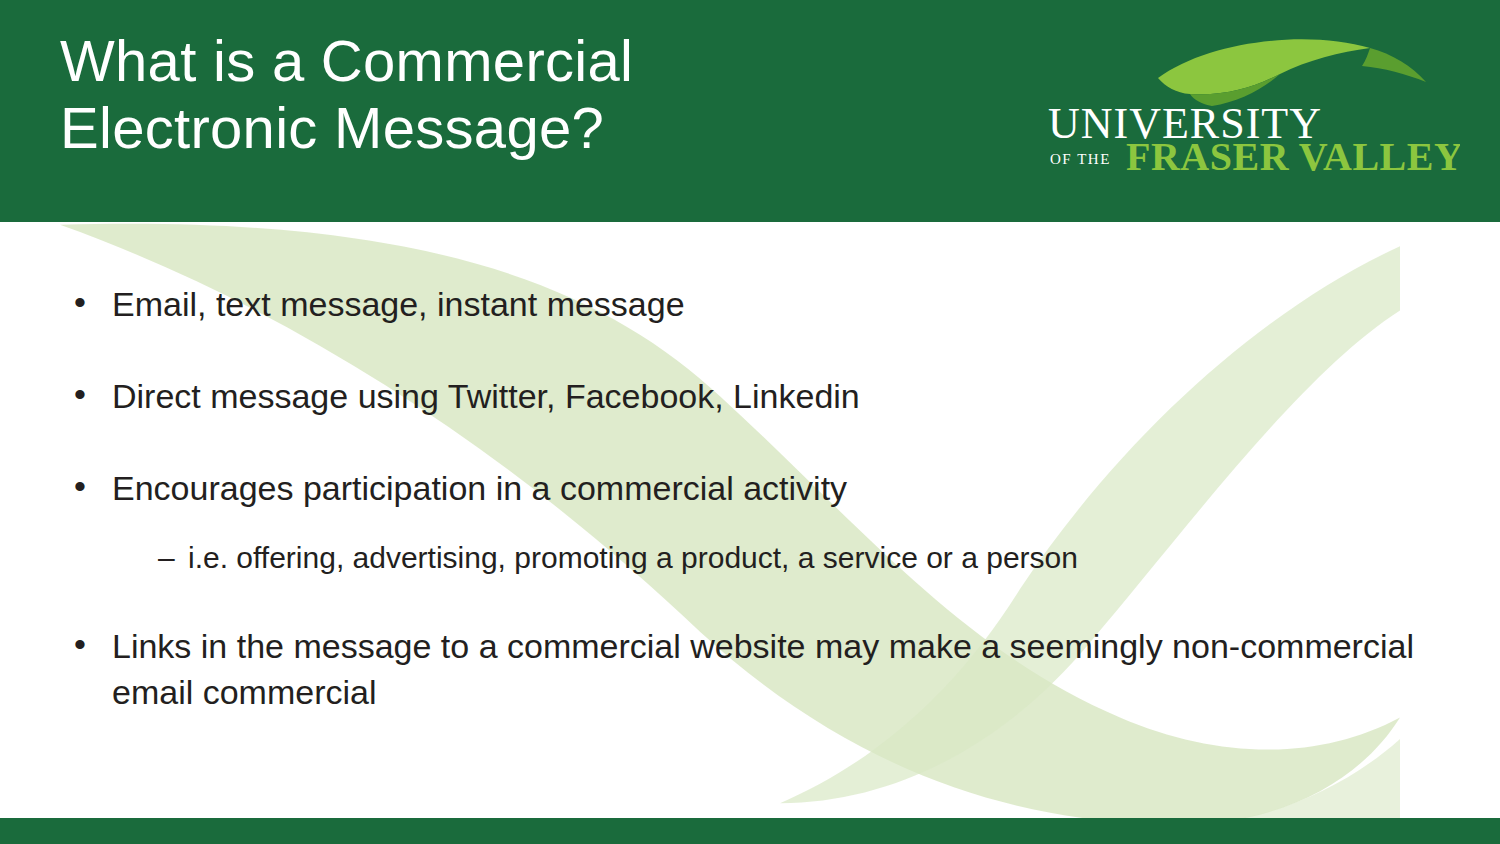What is a Commercial
Electronic Message?
UNIVERSITY OF THE FRASER VALLEY
Email, text message, instant message
Direct message using Twitter, Facebook, Linkedin
Encourages participation in a commercial activity
i.e. offering, advertising, promoting a product, a service or a person
Links in the message to a commercial website may make a seemingly non-commercial email commercial